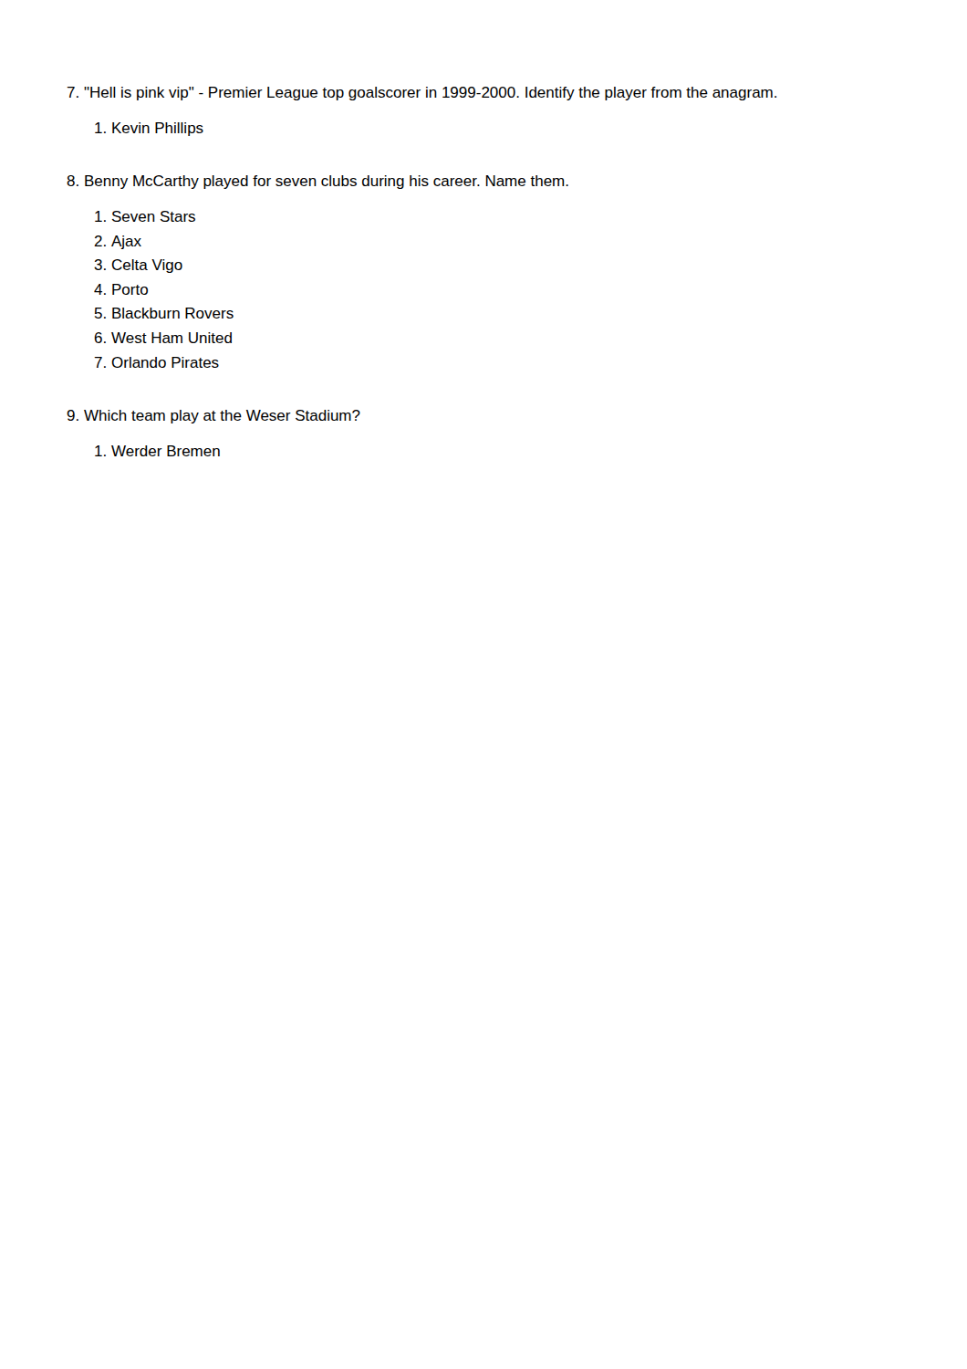"Hell is pink vip" - Premier League top goalscorer in 1999-2000. Identify the player from the anagram.
Kevin Phillips
Benny McCarthy played for seven clubs during his career. Name them.
Seven Stars
Ajax
Celta Vigo
Porto
Blackburn Rovers
West Ham United
Orlando Pirates
Which team play at the Weser Stadium?
Werder Bremen